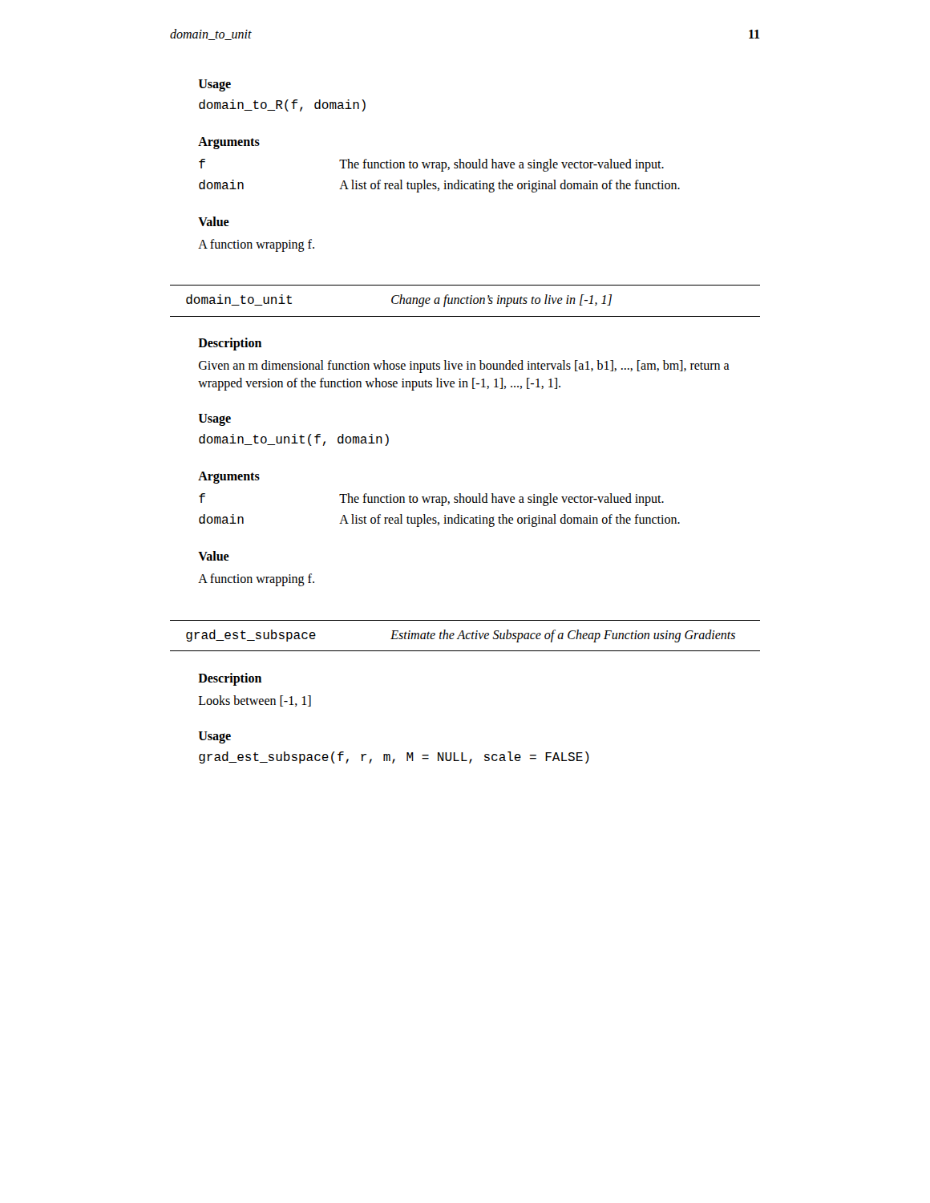domain_to_unit 11
Usage
domain_to_R(f, domain)
Arguments
f
The function to wrap, should have a single vector-valued input.
domain
A list of real tuples, indicating the original domain of the function.
Value
A function wrapping f.
domain_to_unit Change a function’s inputs to live in [-1, 1]
Description
Given an m dimensional function whose inputs live in bounded intervals [a1, b1], ..., [am, bm], return a wrapped version of the function whose inputs live in [-1, 1], ..., [-1, 1].
Usage
domain_to_unit(f, domain)
Arguments
f
The function to wrap, should have a single vector-valued input.
domain
A list of real tuples, indicating the original domain of the function.
Value
A function wrapping f.
grad_est_subspace Estimate the Active Subspace of a Cheap Function using Gradients
Description
Looks between [-1, 1]
Usage
grad_est_subspace(f, r, m, M = NULL, scale = FALSE)